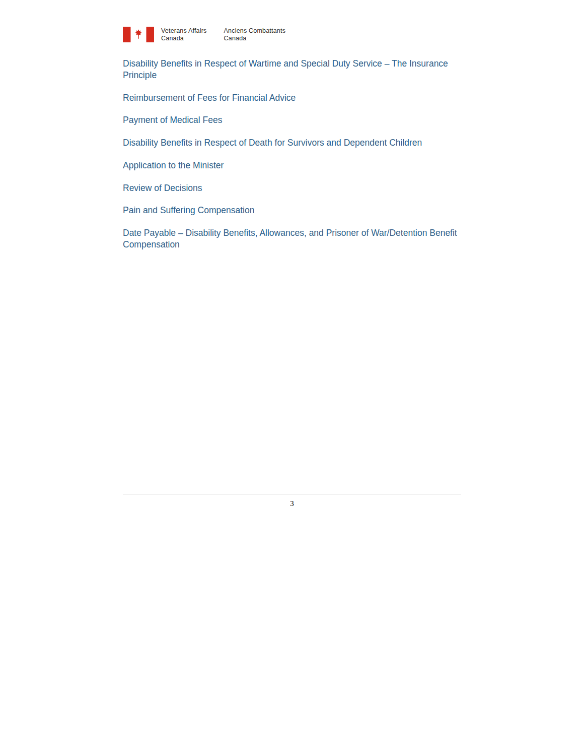Veterans Affairs Canada
Anciens Combattants Canada
Disability Benefits in Respect of Wartime and Special Duty Service – The Insurance Principle
Reimbursement of Fees for Financial Advice
Payment of Medical Fees
Disability Benefits in Respect of Death for Survivors and Dependent Children
Application to the Minister
Review of Decisions
Pain and Suffering Compensation
Date Payable – Disability Benefits, Allowances, and Prisoner of War/Detention Benefit Compensation
3